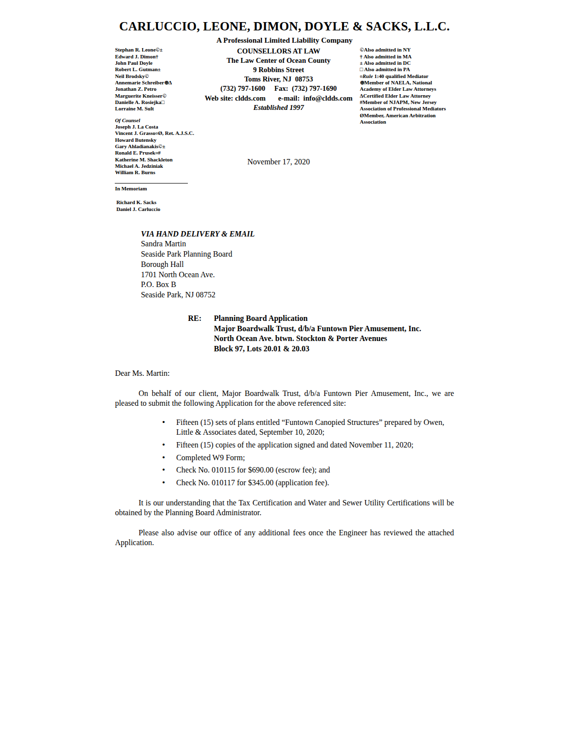CARLUCCIO, LEONE, DIMON, DOYLE & SACKS, L.L.C.
A Professional Limited Liability Company
Stephan R. Leone©±
Edward J. Dimon†
John Paul Doyle
Robert L. Gutman±
Neil Brodsky©
Annemarie Schreiber⊕Δ
Jonathan Z. Petro
Marguerite Kneisser©
Danielle A. Rosiejka□
Lorraine M. Sult
Of Counsel
Joseph J. La Costa
Vincent J. Grasso¤Ø, Ret. A.J.S.C.
Howard Butensky
Gary Ahladianakis©±
Ronald E. Prusek¤#
Katherine M. Shackleton
Michael A. Jedziniak
William R. Burns
In Memoriam
Richard K. Sacks
Daniel J. Carluccio
COUNSELLORS AT LAW
The Law Center of Ocean County
9 Robbins Street
Toms River, NJ 08753
(732) 797-1600 Fax: (732) 797-1690
Web site: cldds.com e-mail: info@cldds.com
Established 1997
November 17, 2020
©Also admitted in NY
† Also admitted in MA
± Also admitted in DC
□ Also admitted in PA
¤Rule 1:40 qualified Mediator
⊕Member of NAELA, National Academy of Elder Law Attorneys
ΔCertified Elder Law Attorney
#Member of NJAPM, New Jersey Association of Professional Mediators
ØMember, American Arbitration Association
VIA HAND DELIVERY & EMAIL
Sandra Martin
Seaside Park Planning Board
Borough Hall
1701 North Ocean Ave.
P.O. Box B
Seaside Park, NJ 08752
RE: Planning Board Application
Major Boardwalk Trust, d/b/a Funtown Pier Amusement, Inc.
North Ocean Ave. btwn. Stockton & Porter Avenues
Block 97, Lots 20.01 & 20.03
Dear Ms. Martin:
On behalf of our client, Major Boardwalk Trust, d/b/a Funtown Pier Amusement, Inc., we are pleased to submit the following Application for the above referenced site:
Fifteen (15) sets of plans entitled “Funtown Canopied Structures” prepared by Owen, Little & Associates dated, September 10, 2020;
Fifteen (15) copies of the application signed and dated November 11, 2020;
Completed W9 Form;
Check No. 010115 for $690.00 (escrow fee); and
Check No. 010117 for $345.00 (application fee).
It is our understanding that the Tax Certification and Water and Sewer Utility Certifications will be obtained by the Planning Board Administrator.
Please also advise our office of any additional fees once the Engineer has reviewed the attached Application.